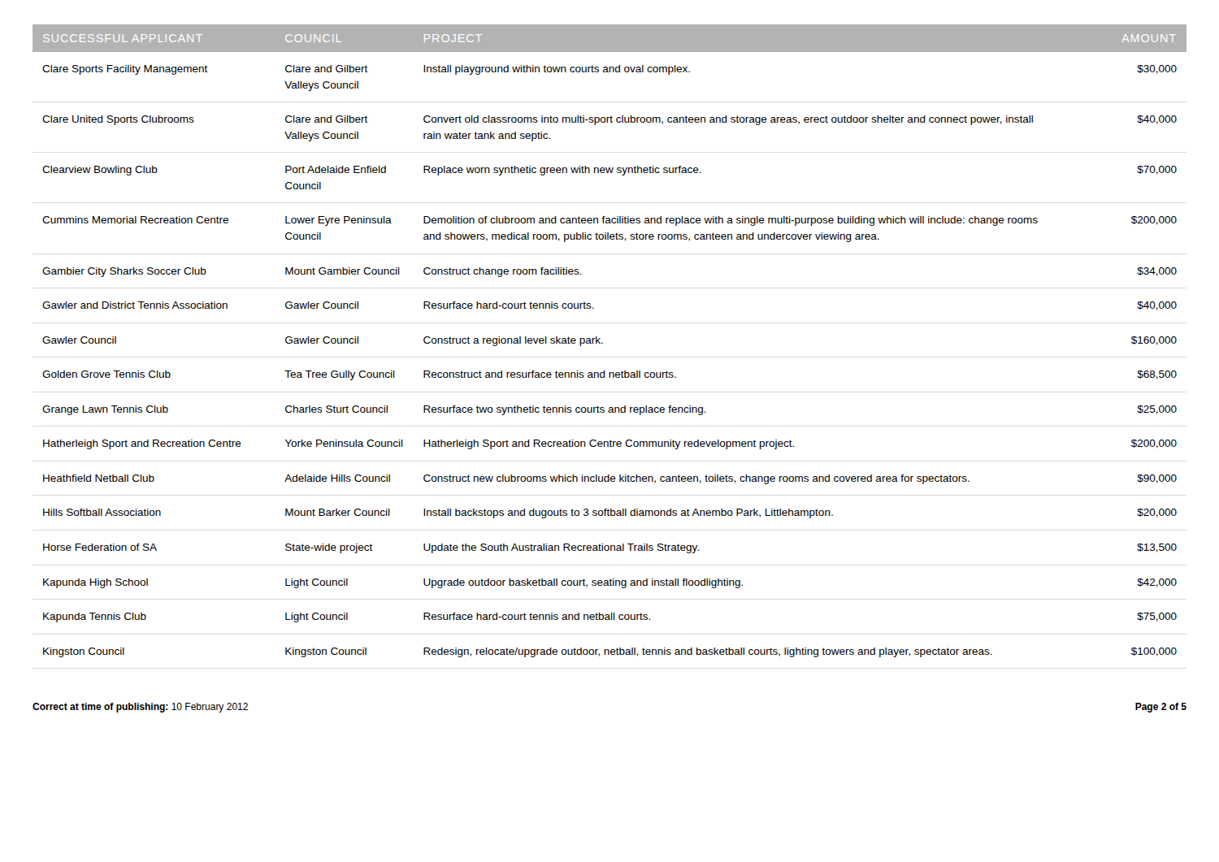| SUCCESSFUL APPLICANT | COUNCIL | PROJECT | AMOUNT |
| --- | --- | --- | --- |
| Clare Sports Facility Management | Clare and Gilbert Valleys Council | Install playground within town courts and oval complex. | $30,000 |
| Clare United Sports Clubrooms | Clare and Gilbert Valleys Council | Convert old classrooms into multi-sport clubroom, canteen and storage areas, erect outdoor shelter and connect power, install rain water tank and septic. | $40,000 |
| Clearview Bowling Club | Port Adelaide Enfield Council | Replace worn synthetic green with new synthetic surface. | $70,000 |
| Cummins Memorial Recreation Centre | Lower Eyre Peninsula Council | Demolition of clubroom and canteen facilities and replace with a single multi-purpose building which will include: change rooms and showers, medical room, public toilets, store rooms, canteen and undercover viewing area. | $200,000 |
| Gambier City Sharks Soccer Club | Mount Gambier Council | Construct change room facilities. | $34,000 |
| Gawler and District Tennis Association | Gawler Council | Resurface hard-court tennis courts. | $40,000 |
| Gawler Council | Gawler Council | Construct a regional level skate park. | $160,000 |
| Golden Grove Tennis Club | Tea Tree Gully Council | Reconstruct and resurface tennis and netball courts. | $68,500 |
| Grange Lawn Tennis Club | Charles Sturt Council | Resurface two synthetic tennis courts and replace fencing. | $25,000 |
| Hatherleigh Sport and Recreation Centre | Yorke Peninsula Council | Hatherleigh Sport and Recreation Centre Community redevelopment project. | $200,000 |
| Heathfield Netball Club | Adelaide Hills Council | Construct new clubrooms which include kitchen, canteen, toilets, change rooms and covered area for spectators. | $90,000 |
| Hills Softball Association | Mount Barker Council | Install backstops and dugouts to 3 softball diamonds at Anembo Park, Littlehampton. | $20,000 |
| Horse Federation of SA | State-wide project | Update the South Australian Recreational Trails Strategy. | $13,500 |
| Kapunda High School | Light Council | Upgrade outdoor basketball court, seating and install floodlighting. | $42,000 |
| Kapunda Tennis Club | Light Council | Resurface hard-court tennis and netball courts. | $75,000 |
| Kingston Council | Kingston Council | Redesign, relocate/upgrade outdoor, netball, tennis and basketball courts, lighting towers and player, spectator areas. | $100,000 |
Correct at time of publishing: 10 February 2012
Page 2 of 5